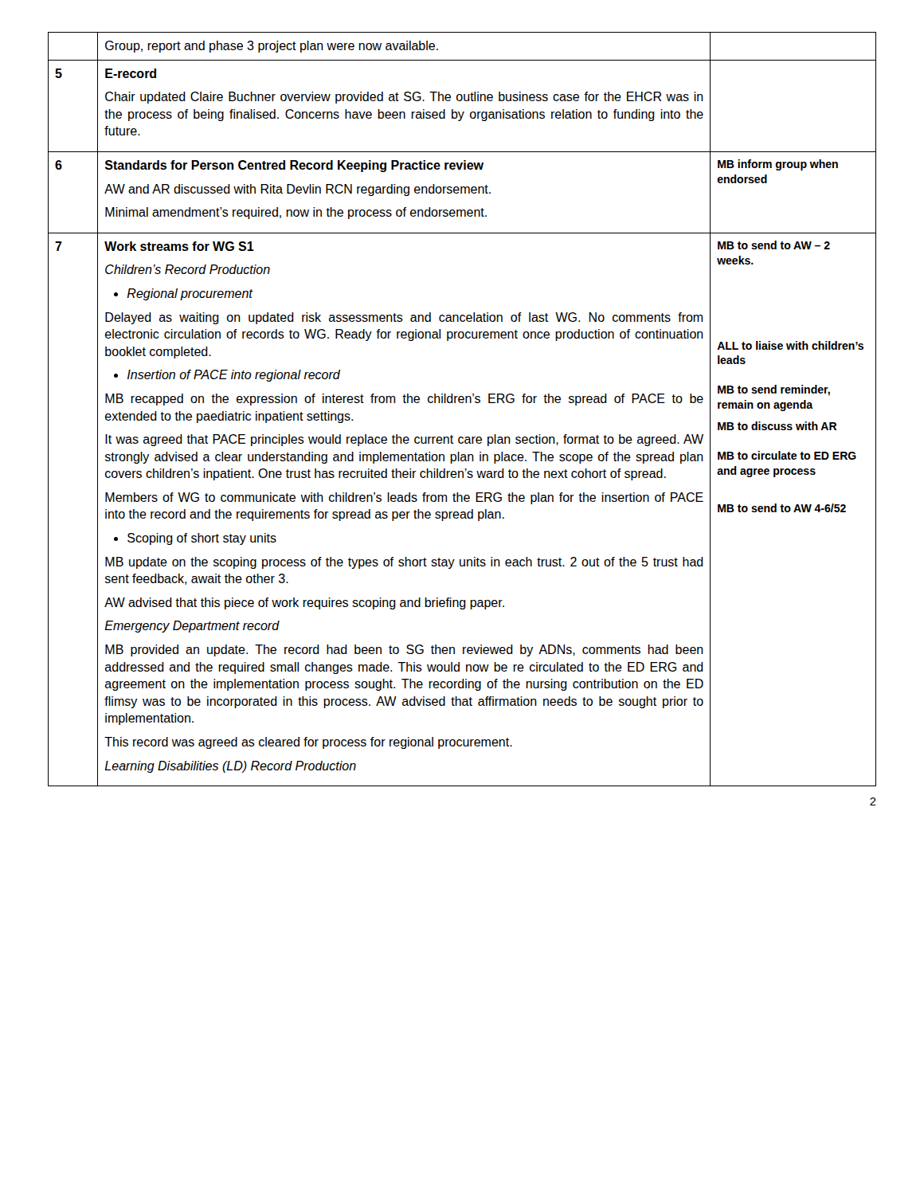| | Group, report and phase 3 project plan were now available. | |
| 5 | E-record Chair updated Claire Buchner overview provided at SG. The outline business case for the EHCR was in the process of being finalised. Concerns have been raised by organisations relation to funding into the future. | |
| 6 | Standards for Person Centred Record Keeping Practice review AW and AR discussed with Rita Devlin RCN regarding endorsement. Minimal amendment’s required, now in the process of endorsement. | MB inform group when endorsed |
| 7 | Work streams for WG S1 Children’s Record Production Regional procurement Delayed as waiting on updated risk assessments and cancelation of last WG. No comments from electronic circulation of records to WG. Ready for regional procurement once production of continuation booklet completed. Insertion of PACE into regional record MB recapped on the expression of interest from the children’s ERG for the spread of PACE to be extended to the paediatric inpatient settings. It was agreed that PACE principles would replace the current care plan section, format to be agreed. AW strongly advised a clear understanding and implementation plan in place. The scope of the spread plan covers children’s inpatient. One trust has recruited their children’s ward to the next cohort of spread. Members of WG to communicate with children’s leads from the ERG the plan for the insertion of PACE into the record and the requirements for spread as per the spread plan. Scoping of short stay units MB update on the scoping process of the types of short stay units in each trust. 2 out of the 5 trust had sent feedback, await the other 3. AW advised that this piece of work requires scoping and briefing paper. Emergency Department record MB provided an update. The record had been to SG then reviewed by ADNs, comments had been addressed and the required small changes made. This would now be re circulated to the ED ERG and agreement on the implementation process sought. The recording of the nursing contribution on the ED flimsy was to be incorporated in this process. AW advised that affirmation needs to be sought prior to implementation. This record was agreed as cleared for process for regional procurement. Learning Disabilities (LD) Record Production | MB to send to AW – 2 weeks. ALL to liaise with children’s leads MB to send reminder, remain on agenda MB to discuss with AR MB to circulate to ED ERG and agree process MB to send to AW 4-6/52 |
2